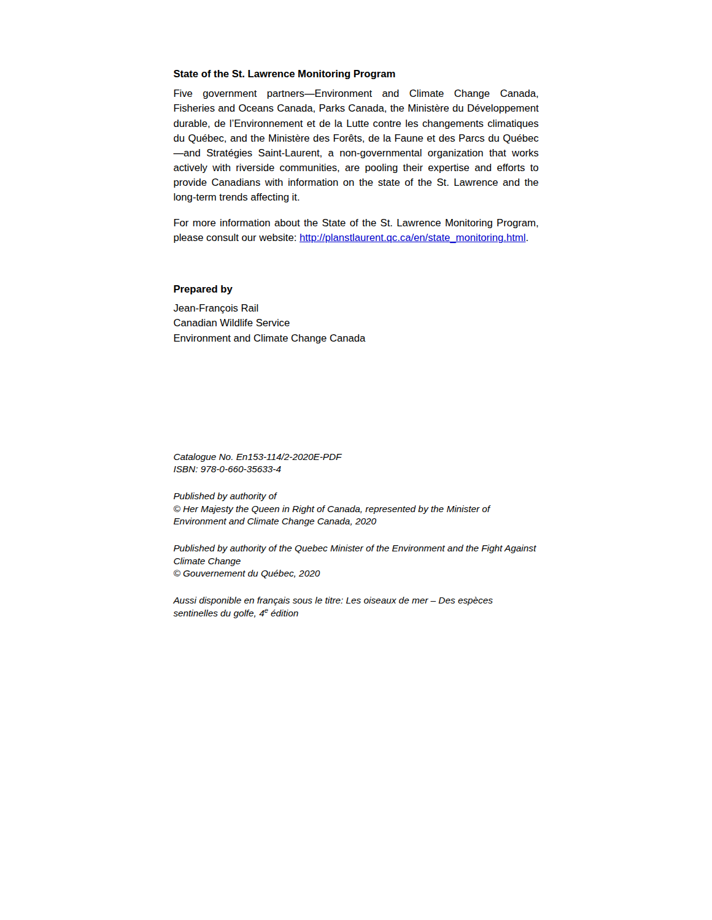State of the St. Lawrence Monitoring Program
Five government partners—Environment and Climate Change Canada, Fisheries and Oceans Canada, Parks Canada, the Ministère du Développement durable, de l’Environnement et de la Lutte contre les changements climatiques du Québec, and the Ministère des Forêts, de la Faune et des Parcs du Québec—and Stratégies Saint-Laurent, a non-governmental organization that works actively with riverside communities, are pooling their expertise and efforts to provide Canadians with information on the state of the St. Lawrence and the long-term trends affecting it.
For more information about the State of the St. Lawrence Monitoring Program, please consult our website: http://planstlaurent.qc.ca/en/state_monitoring.html.
Prepared by
Jean-François Rail
Canadian Wildlife Service
Environment and Climate Change Canada
Catalogue No. En153-114/2-2020E-PDF
ISBN: 978-0-660-35633-4
Published by authority of
© Her Majesty the Queen in Right of Canada, represented by the Minister of Environment and Climate Change Canada, 2020
Published by authority of the Quebec Minister of the Environment and the Fight Against Climate Change
© Gouvernement du Québec, 2020
Aussi disponible en français sous le titre: Les oiseaux de mer – Des espèces sentinelles du golfe, 4e édition